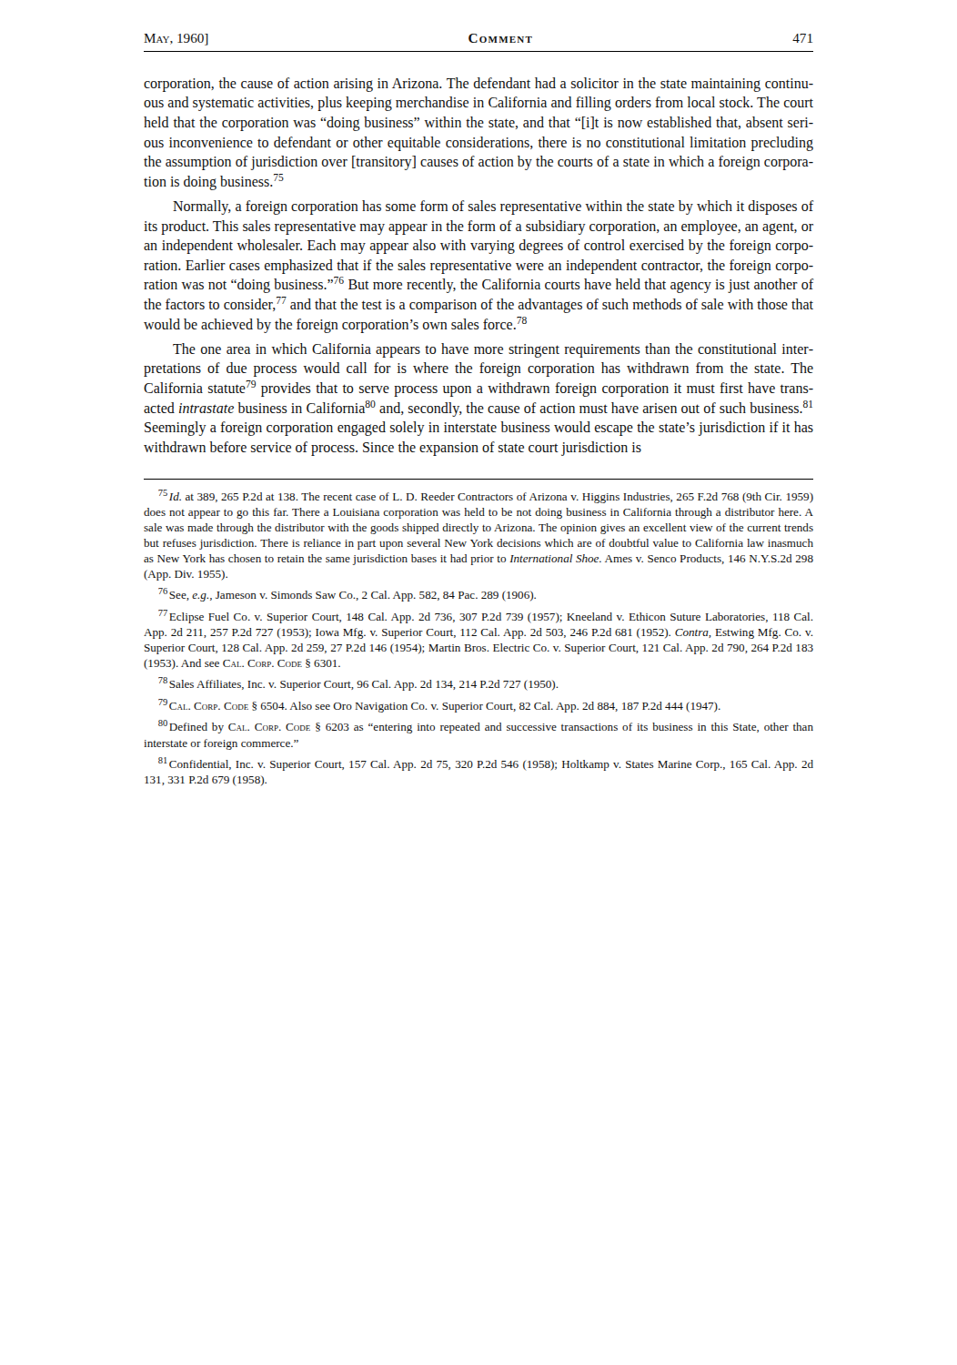May, 1960] Comment 471
corporation, the cause of action arising in Arizona. The defendant had a solicitor in the state maintaining continuous and systematic activities, plus keeping merchandise in California and filling orders from local stock. The court held that the corporation was “doing business” within the state, and that “[i]t is now established that, absent serious inconvenience to defendant or other equitable considerations, there is no constitutional limitation precluding the assumption of jurisdiction over [transitory] causes of action by the courts of a state in which a foreign corporation is doing business.75
Normally, a foreign corporation has some form of sales representative within the state by which it disposes of its product. This sales representative may appear in the form of a subsidiary corporation, an employee, an agent, or an independent wholesaler. Each may appear also with varying degrees of control exercised by the foreign corporation. Earlier cases emphasized that if the sales representative were an independent contractor, the foreign corporation was not “doing business.”76 But more recently, the California courts have held that agency is just another of the factors to consider,77 and that the test is a comparison of the advantages of such methods of sale with those that would be achieved by the foreign corporation’s own sales force.78
The one area in which California appears to have more stringent requirements than the constitutional interpretations of due process would call for is where the foreign corporation has withdrawn from the state. The California statute79 provides that to serve process upon a withdrawn foreign corporation it must first have transacted intrastate business in California80 and, secondly, the cause of action must have arisen out of such business.81 Seemingly a foreign corporation engaged solely in interstate business would escape the state’s jurisdiction if it has withdrawn before service of process. Since the expansion of state court jurisdiction is
75 Id. at 389, 265 P.2d at 138. The recent case of L. D. Reeder Contractors of Arizona v. Higgins Industries, 265 F.2d 768 (9th Cir. 1959) does not appear to go this far. There a Louisiana corporation was held to be not doing business in California through a distributor here. A sale was made through the distributor with the goods shipped directly to Arizona. The opinion gives an excellent view of the current trends but refuses jurisdiction. There is reliance in part upon several New York decisions which are of doubtful value to California law inasmuch as New York has chosen to retain the same jurisdiction bases it had prior to International Shoe. Ames v. Senco Products, 146 N.Y.S.2d 298 (App. Div. 1955).
76 See, e.g., Jameson v. Simonds Saw Co., 2 Cal. App. 582, 84 Pac. 289 (1906).
77 Eclipse Fuel Co. v. Superior Court, 148 Cal. App. 2d 736, 307 P.2d 739 (1957); Kneeland v. Ethicon Suture Laboratories, 118 Cal. App. 2d 211, 257 P.2d 727 (1953); Iowa Mfg. v. Superior Court, 112 Cal. App. 2d 503, 246 P.2d 681 (1952). Contra, Estwing Mfg. Co. v. Superior Court, 128 Cal. App. 2d 259, 27 P.2d 146 (1954); Martin Bros. Electric Co. v. Superior Court, 121 Cal. App. 2d 790, 264 P.2d 183 (1953). And see Cal. Corp. Code § 6301.
78 Sales Affiliates, Inc. v. Superior Court, 96 Cal. App. 2d 134, 214 P.2d 727 (1950).
79 Cal. Corp. Code § 6504. Also see Oro Navigation Co. v. Superior Court, 82 Cal. App. 2d 884, 187 P.2d 444 (1947).
80 Defined by Cal. Corp. Code § 6203 as “entering into repeated and successive transactions of its business in this State, other than interstate or foreign commerce.”
81 Confidential, Inc. v. Superior Court, 157 Cal. App. 2d 75, 320 P.2d 546 (1958); Holtkamp v. States Marine Corp., 165 Cal. App. 2d 131, 331 P.2d 679 (1958).